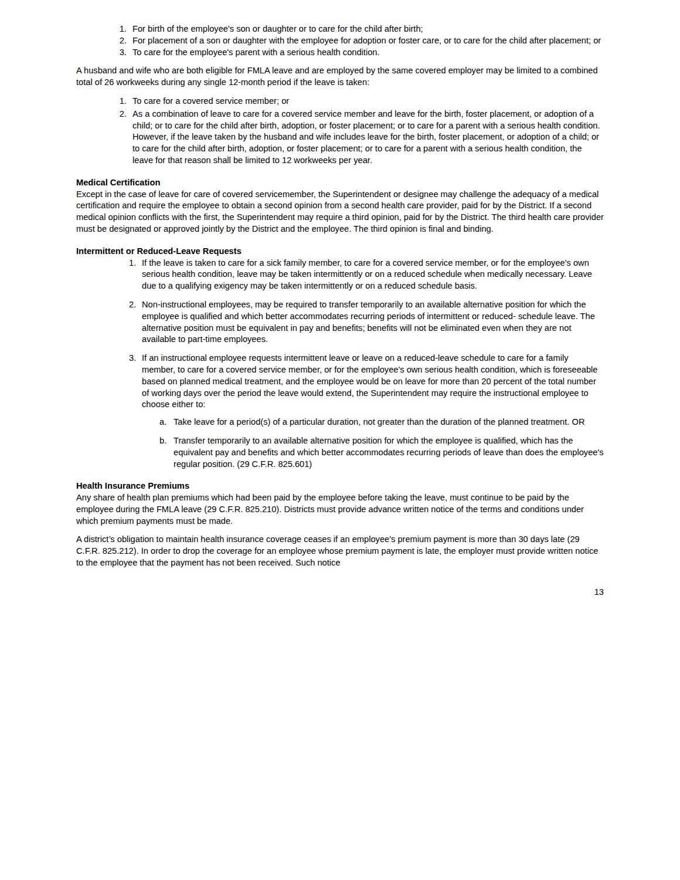For birth of the employee's son or daughter or to care for the child after birth;
For placement of a son or daughter with the employee for adoption or foster care, or to care for the child after placement; or
To care for the employee's parent with a serious health condition.
A husband and wife who are both eligible for FMLA leave and are employed by the same covered employer may be limited to a combined total of 26 workweeks during any single 12-month period if the leave is taken:
To care for a covered service member; or
As a combination of leave to care for a covered service member and leave for the birth, foster placement, or adoption of a child; or to care for the child after birth, adoption, or foster placement; or to care for a parent with a serious health condition. However, if the leave taken by the husband and wife includes leave for the birth, foster placement, or adoption of a child; or to care for the child after birth, adoption, or foster placement; or to care for a parent with a serious health condition, the leave for that reason shall be limited to 12 workweeks per year.
Medical Certification
Except in the case of leave for care of covered servicemember, the Superintendent or designee may challenge the adequacy of a medical certification and require the employee to obtain a second opinion from a second health care provider, paid for by the District. If a second medical opinion conflicts with the first, the Superintendent may require a third opinion, paid for by the District. The third health care provider must be designated or approved jointly by the District and the employee. The third opinion is final and binding.
Intermittent or Reduced-Leave Requests
1. If the leave is taken to care for a sick family member, to care for a covered service member, or for the employee's own serious health condition, leave may be taken intermittently or on a reduced schedule when medically necessary. Leave due to a qualifying exigency may be taken intermittently or on a reduced schedule basis.
2. Non-instructional employees, may be required to transfer temporarily to an available alternative position for which the employee is qualified and which better accommodates recurring periods of intermittent or reduced- schedule leave. The alternative position must be equivalent in pay and benefits; benefits will not be eliminated even when they are not available to part-time employees.
3. If an instructional employee requests intermittent leave or leave on a reduced-leave schedule to care for a family member, to care for a covered service member, or for the employee's own serious health condition, which is foreseeable based on planned medical treatment, and the employee would be on leave for more than 20 percent of the total number of working days over the period the leave would extend, the Superintendent may require the instructional employee to choose either to:
a. Take leave for a period(s) of a particular duration, not greater than the duration of the planned treatment. OR
b. Transfer temporarily to an available alternative position for which the employee is qualified, which has the equivalent pay and benefits and which better accommodates recurring periods of leave than does the employee's regular position. (29 C.F.R. 825.601)
Health Insurance Premiums
Any share of health plan premiums which had been paid by the employee before taking the leave, must continue to be paid by the employee during the FMLA leave (29 C.F.R. 825.210). Districts must provide advance written notice of the terms and conditions under which premium payments must be made.
A district’s obligation to maintain health insurance coverage ceases if an employee's premium payment is more than 30 days late (29 C.F.R. 825.212). In order to drop the coverage for an employee whose premium payment is late, the employer must provide written notice to the employee that the payment has not been received. Such notice
13